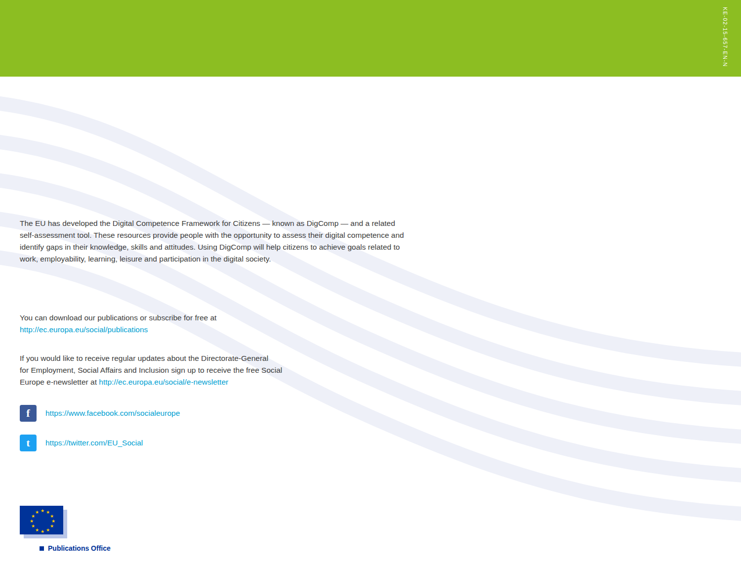KE-02-15-657-EN-N
The EU has developed the Digital Competence Framework for Citizens — known as DigComp — and a related self-assessment tool. These resources provide people with the opportunity to assess their digital competence and identify gaps in their knowledge, skills and attitudes. Using DigComp will help citizens to achieve goals related to work, employability, learning, leisure and participation in the digital society.
You can download our publications or subscribe for free at
http://ec.europa.eu/social/publications
If you would like to receive regular updates about the Directorate-General
for Employment, Social Affairs and Inclusion sign up to receive the free Social
Europe e-newsletter at http://ec.europa.eu/social/e-newsletter
f https://www.facebook.com/socialeurope
t https://twitter.com/EU_Social
★ ★ ★ ★ ★ ★ ★ ★ ★ ★ ★ ★
Publications Office